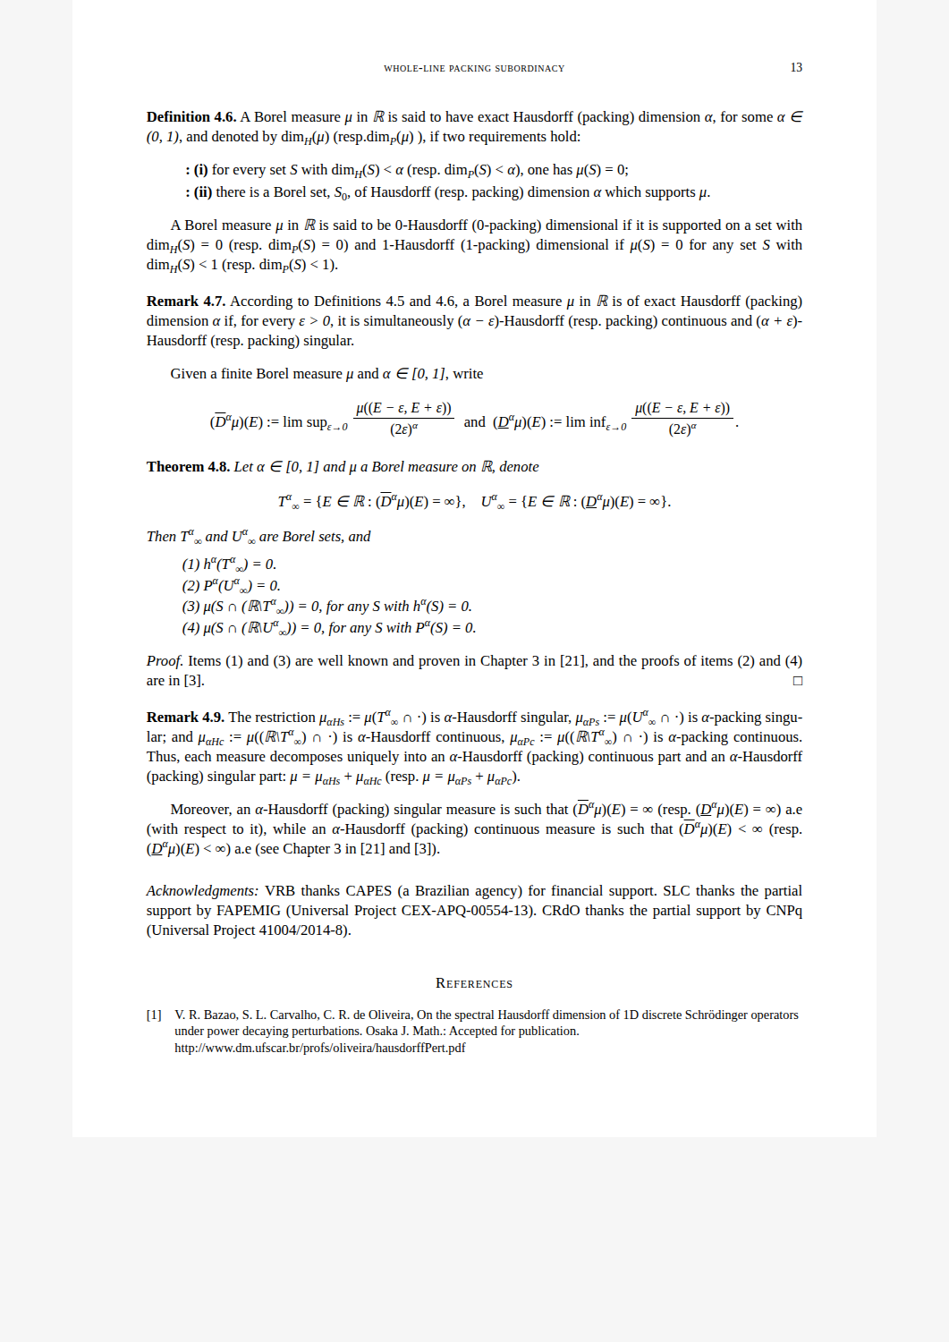whole-line packing subordinacy 13
Definition 4.6. A Borel measure μ in ℝ is said to have exact Hausdorff (packing) dimension α, for some α ∈ (0, 1), and denoted by dimH(μ) (resp.dimP(μ) ), if two requirements hold:
: (i) for every set S with dimH(S) < α (resp. dimP(S) < α), one has μ(S) = 0;
: (ii) there is a Borel set, S0, of Hausdorff (resp. packing) dimension α which supports μ.
A Borel measure μ in ℝ is said to be 0-Hausdorff (0-packing) dimensional if it is supported on a set with dimH(S) = 0 (resp. dimP(S) = 0) and 1-Hausdorff (1-packing) dimensional if μ(S) = 0 for any set S with dimH(S) < 1 (resp. dimP(S) < 1).
Remark 4.7. According to Definitions 4.5 and 4.6, a Borel measure μ in ℝ is of exact Hausdorff (packing) dimension α if, for every ε > 0, it is simultaneously (α − ε)-Hausdorff (resp. packing) continuous and (α + ε)- Hausdorff (resp. packing) singular.
Given a finite Borel measure μ and α ∈ [0, 1], write
(Dαμ)(E) := lim supε→0 μ((E − ε, E + ε))(2ε)α and (Dαμ)(E) := lim infε→0 μ((E − ε, E + ε))(2ε)α.
Theorem 4.8. Let α ∈ [0, 1] and μ a Borel measure on ℝ, denote
Tα∞ = {E ∈ ℝ : (Dαμ)(E) = ∞}, Uα∞ = {E ∈ ℝ : (Dαμ)(E) = ∞}.
Then Tα∞ and Uα∞ are Borel sets, and
hα(Tα∞) = 0.
Pα(Uα∞) = 0.
μ(S ∩ (ℝ\Tα∞)) = 0, for any S with hα(S) = 0.
μ(S ∩ (ℝ\Uα∞)) = 0, for any S with Pα(S) = 0.
Proof. Items (1) and (3) are well known and proven in Chapter 3 in [21], and the proofs of items (2) and (4) are in [3]. □
Remark 4.9. The restriction μαHs := μ(Tα∞ ∩ ·) is α-Hausdorff singular, μαPs := μ(Uα∞ ∩ ·) is α-packing singular; and μαHc := μ((ℝ\Tα∞) ∩ ·) is α-Hausdorff continuous, μαPc := μ((ℝ\Tα∞) ∩ ·) is α-packing continuous. Thus, each measure decomposes uniquely into an α-Hausdorff (packing) continuous part and an α-Hausdorff (packing) singular part: μ = μαHs + μαHc (resp. μ = μαPs + μαPc).
Moreover, an α-Hausdorff (packing) singular measure is such that (Dαμ)(E) = ∞ (resp. (Dαμ)(E) = ∞) a.e (with respect to it), while an α-Hausdorff (packing) continuous measure is such that (Dαμ)(E) < ∞ (resp. (Dαμ)(E) < ∞) a.e (see Chapter 3 in [21] and [3]).
Acknowledgments: VRB thanks CAPES (a Brazilian agency) for financial support. SLC thanks the partial support by FAPEMIG (Universal Project CEX-APQ-00554-13). CRdO thanks the partial support by CNPq (Universal Project 41004/2014-8).
References
V. R. Bazao, S. L. Carvalho, C. R. de Oliveira, On the spectral Hausdorff dimension of 1D discrete Schrödinger operators under power decaying perturbations. Osaka J. Math.: Accepted for publication. http://www.dm.ufscar.br/profs/oliveira/hausdorffPert.pdf